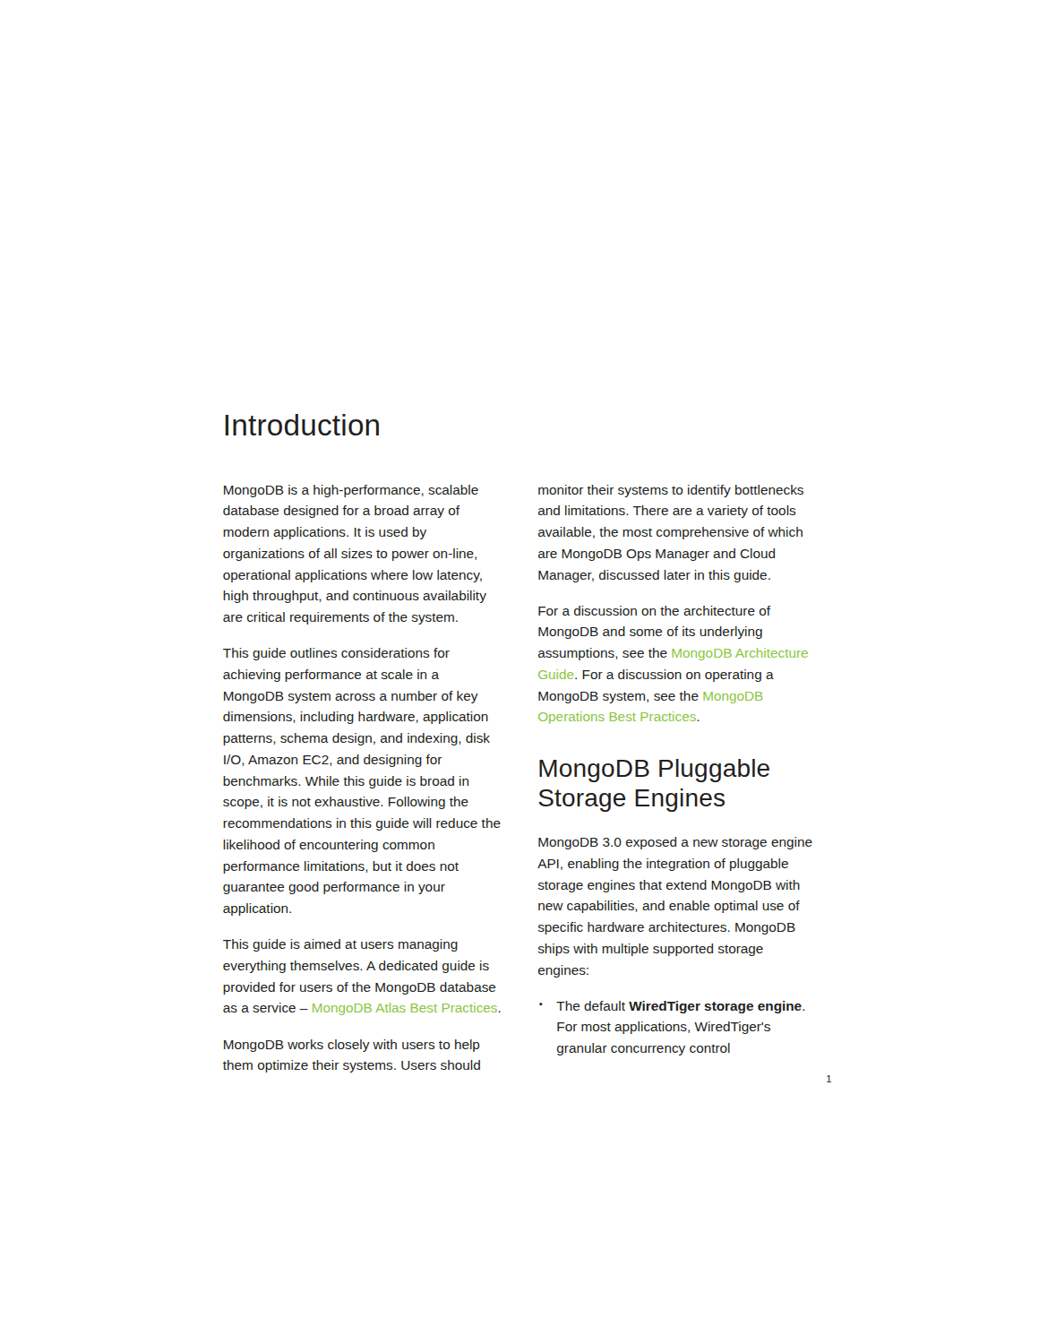Introduction
MongoDB is a high-performance, scalable database designed for a broad array of modern applications. It is used by organizations of all sizes to power on-line, operational applications where low latency, high throughput, and continuous availability are critical requirements of the system.
This guide outlines considerations for achieving performance at scale in a MongoDB system across a number of key dimensions, including hardware, application patterns, schema design, and indexing, disk I/O, Amazon EC2, and designing for benchmarks. While this guide is broad in scope, it is not exhaustive. Following the recommendations in this guide will reduce the likelihood of encountering common performance limitations, but it does not guarantee good performance in your application.
This guide is aimed at users managing everything themselves. A dedicated guide is provided for users of the MongoDB database as a service – MongoDB Atlas Best Practices.
MongoDB works closely with users to help them optimize their systems. Users should monitor their systems to identify bottlenecks and limitations. There are a variety of tools available, the most comprehensive of which are MongoDB Ops Manager and Cloud Manager, discussed later in this guide.
For a discussion on the architecture of MongoDB and some of its underlying assumptions, see the MongoDB Architecture Guide. For a discussion on operating a MongoDB system, see the MongoDB Operations Best Practices.
MongoDB Pluggable Storage Engines
MongoDB 3.0 exposed a new storage engine API, enabling the integration of pluggable storage engines that extend MongoDB with new capabilities, and enable optimal use of specific hardware architectures. MongoDB ships with multiple supported storage engines:
The default WiredTiger storage engine. For most applications, WiredTiger's granular concurrency control
1